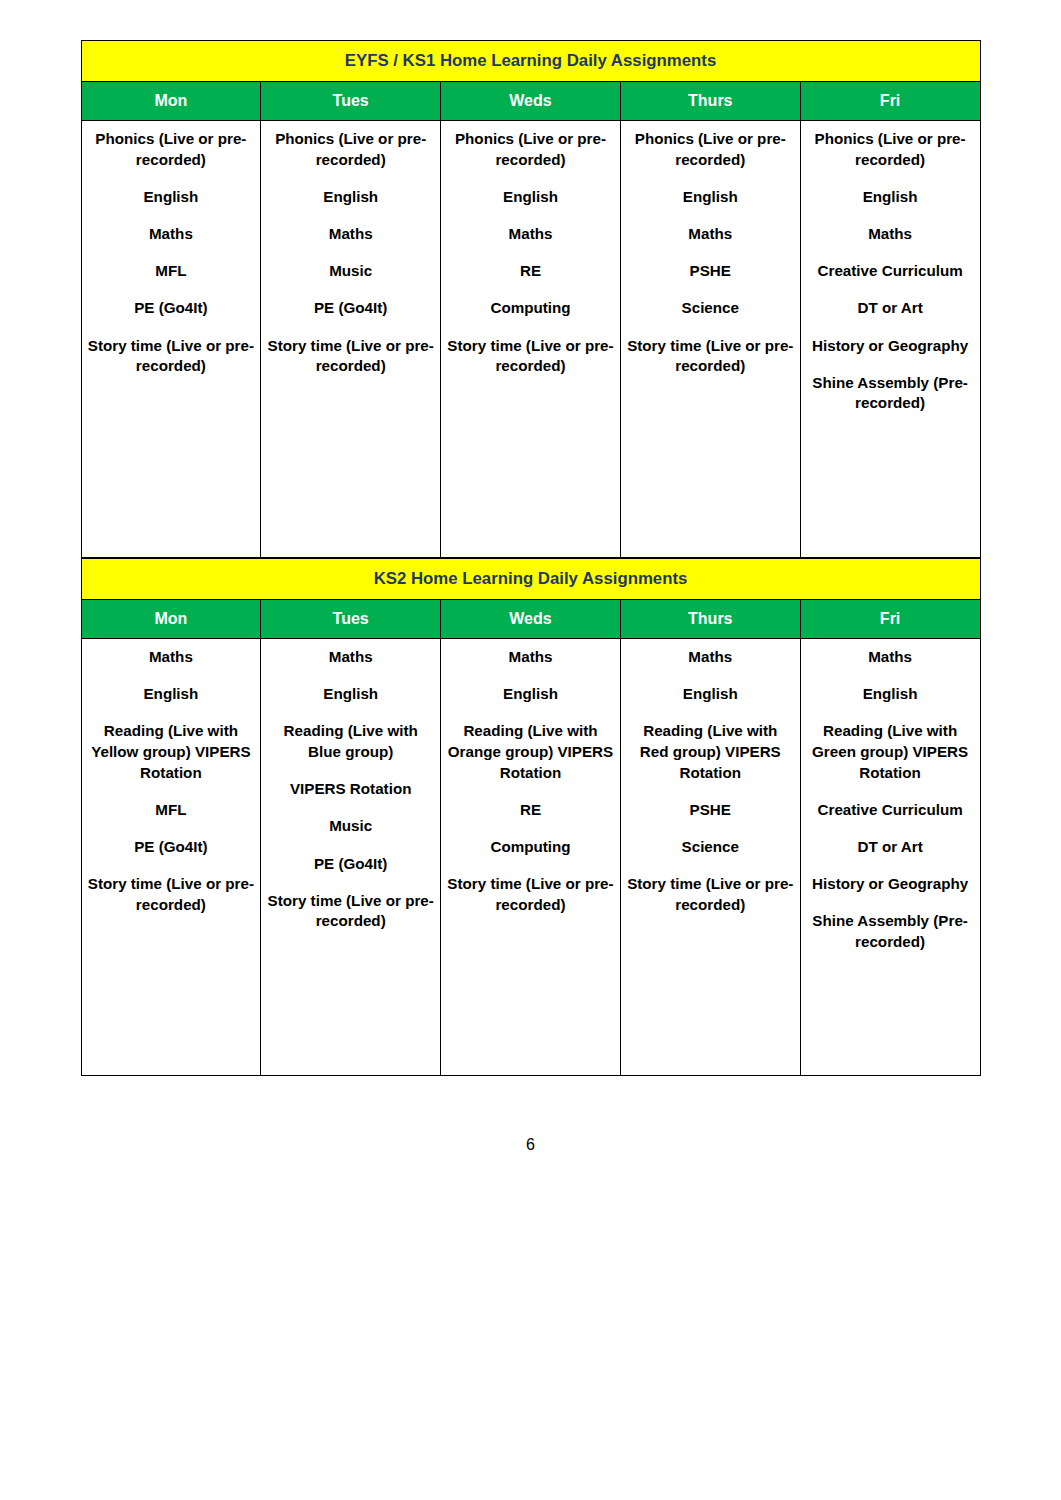| EYFS / KS1 Home Learning Daily Assignments |
| Mon | Tues | Weds | Thurs | Fri |
| Phonics (Live or pre-recorded) English Maths MFL PE (Go4It) Story time (Live or pre-recorded) | Phonics (Live or pre-recorded) English Maths Music PE (Go4It) Story time (Live or pre-recorded) | Phonics (Live or pre-recorded) English Maths RE Computing Story time (Live or pre-recorded) | Phonics (Live or pre-recorded) English Maths PSHE Science Story time (Live or pre-recorded) | Phonics (Live or pre-recorded) English Maths Creative Curriculum DT or Art History or Geography Shine Assembly (Pre-recorded) |
| KS2 Home Learning Daily Assignments |
| Mon | Tues | Weds | Thurs | Fri |
| Maths English Reading (Live with Yellow group) VIPERS Rotation MFL PE (Go4It) Story time (Live or pre-recorded) | Maths English Reading (Live with Blue group) VIPERS Rotation Music PE (Go4It) Story time (Live or pre-recorded) | Maths English Reading (Live with Orange group) VIPERS Rotation RE Computing Story time (Live or pre-recorded) | Maths English Reading (Live with Red group) VIPERS Rotation PSHE Science Story time (Live or pre-recorded) | Maths English Reading (Live with Green group) VIPERS Rotation Creative Curriculum DT or Art History or Geography Shine Assembly (Pre-recorded) |
6